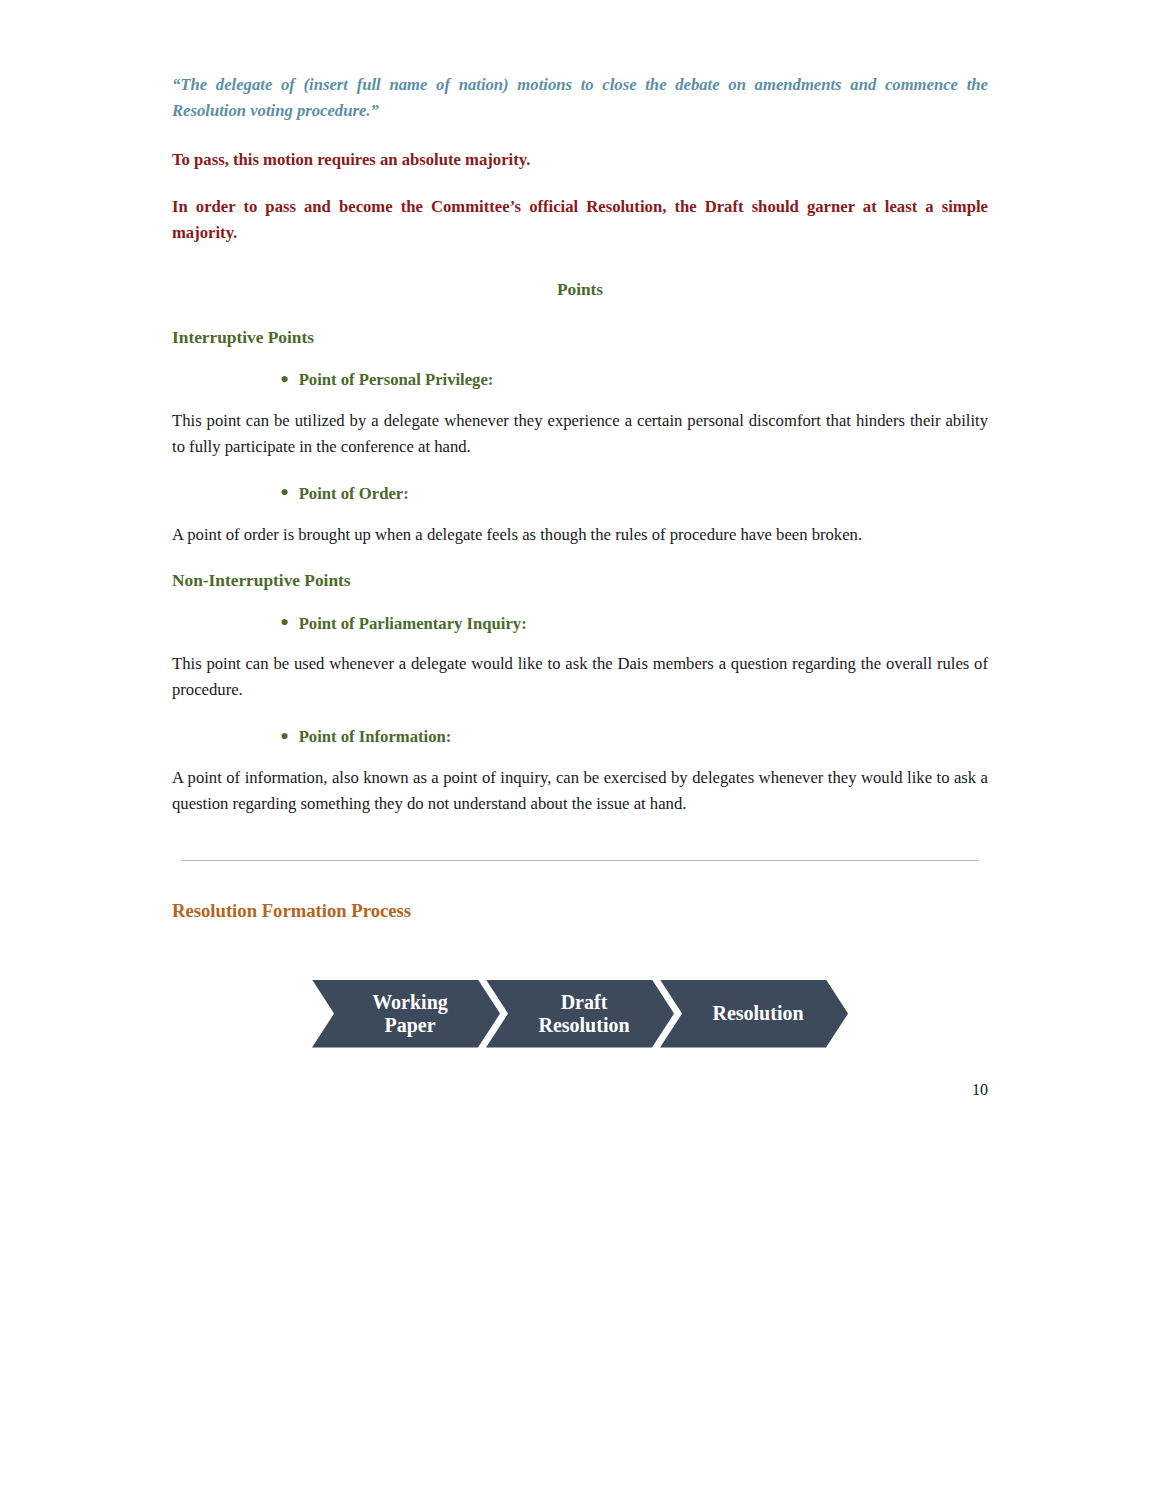“The delegate of (insert full name of nation) motions to close the debate on amendments and commence the Resolution voting procedure.”
To pass, this motion requires an absolute majority.
In order to pass and become the Committee’s official Resolution, the Draft should garner at least a simple majority.
Points
Interruptive Points
Point of Personal Privilege:
This point can be utilized by a delegate whenever they experience a certain personal discomfort that hinders their ability to fully participate in the conference at hand.
Point of Order:
A point of order is brought up when a delegate feels as though the rules of procedure have been broken.
Non-Interruptive Points
Point of Parliamentary Inquiry:
This point can be used whenever a delegate would like to ask the Dais members a question regarding the overall rules of procedure.
Point of Information:
A point of information, also known as a point of inquiry, can be exercised by delegates whenever they would like to ask a question regarding something they do not understand about the issue at hand.
Resolution Formation Process
Working
Paper
Draft
Resolution
Resolution
10